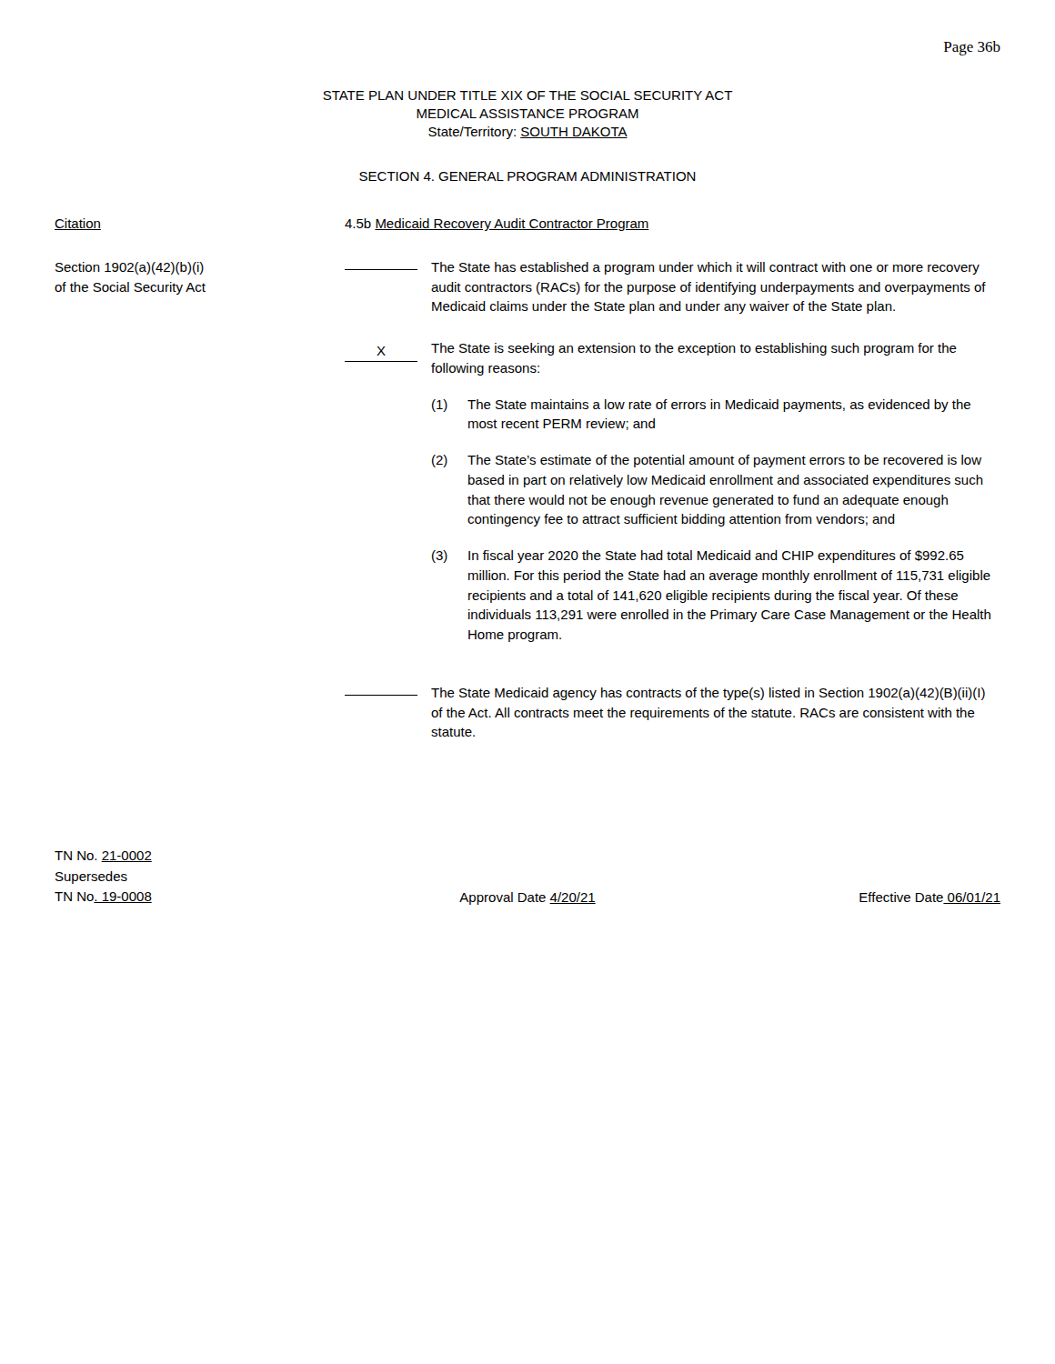Page 36b
STATE PLAN UNDER TITLE XIX OF THE SOCIAL SECURITY ACT
MEDICAL ASSISTANCE PROGRAM
State/Territory: SOUTH DAKOTA
SECTION 4. GENERAL PROGRAM ADMINISTRATION
Citation
4.5b Medicaid Recovery Audit Contractor Program
Section 1902(a)(42)(b)(i)
of the Social Security Act
The State has established a program under which it will contract with one or more recovery audit contractors (RACs) for the purpose of identifying underpayments and overpayments of Medicaid claims under the State plan and under any waiver of the State plan.
X
The State is seeking an extension to the exception to establishing such program for the following reasons:
(1) The State maintains a low rate of errors in Medicaid payments, as evidenced by the most recent PERM review; and
(2) The State’s estimate of the potential amount of payment errors to be recovered is low based in part on relatively low Medicaid enrollment and associated expenditures such that there would not be enough revenue generated to fund an adequate enough contingency fee to attract sufficient bidding attention from vendors; and
(3) In fiscal year 2020 the State had total Medicaid and CHIP expenditures of $992.65 million. For this period the State had an average monthly enrollment of 115,731 eligible recipients and a total of 141,620 eligible recipients during the fiscal year. Of these individuals 113,291 were enrolled in the Primary Care Case Management or the Health Home program.
The State Medicaid agency has contracts of the type(s) listed in Section 1902(a)(42)(B)(ii)(I) of the Act. All contracts meet the requirements of the statute. RACs are consistent with the statute.
TN No. 21-0002
Supersedes
TN No. 19-0008
Approval Date 4/20/21
Effective Date 06/01/21